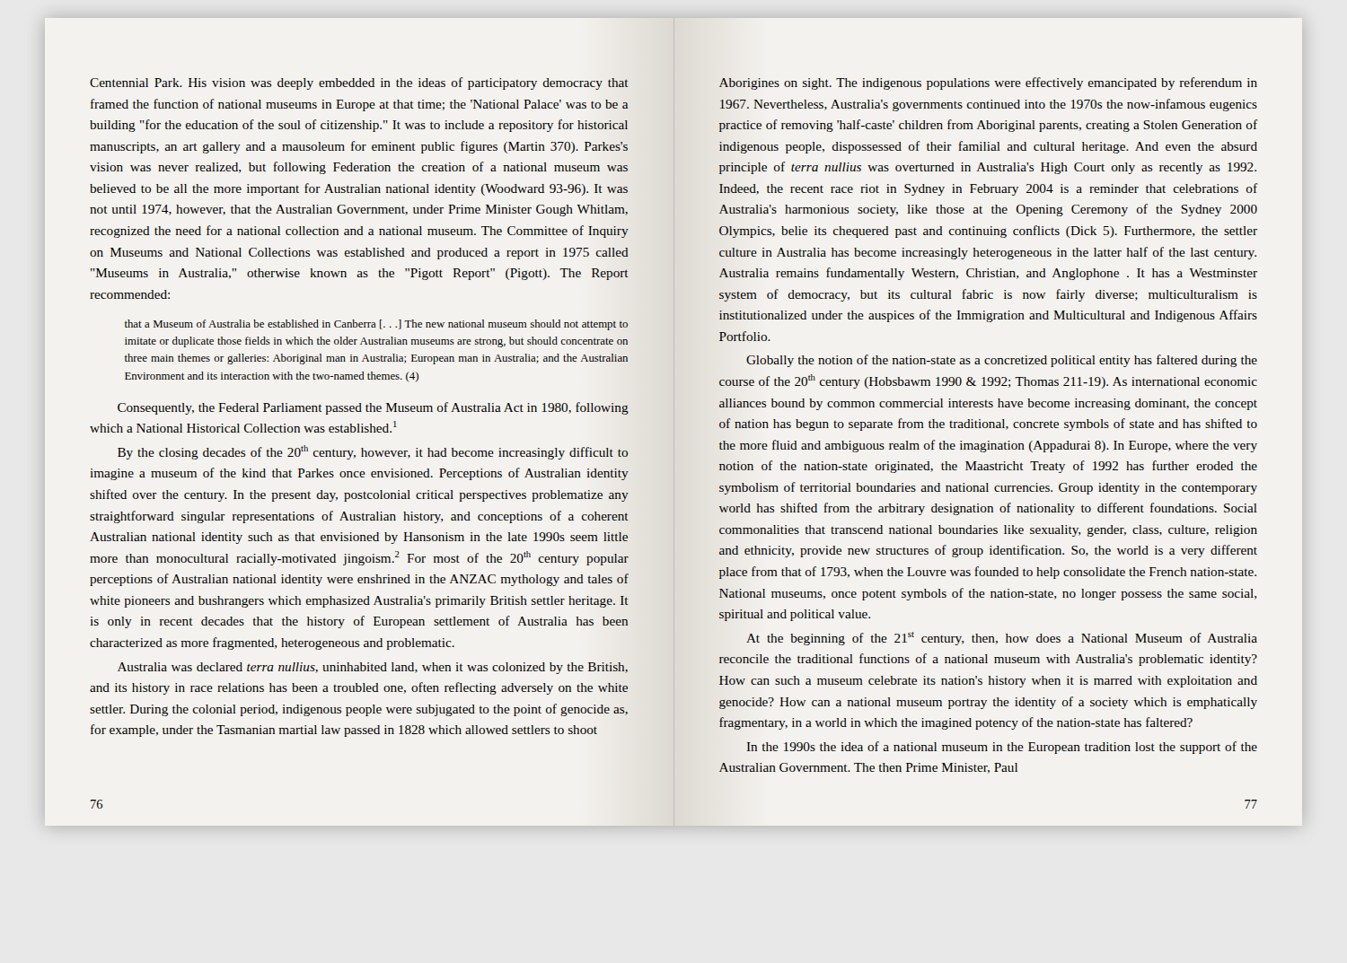Centennial Park. His vision was deeply embedded in the ideas of participatory democracy that framed the function of national museums in Europe at that time; the 'National Palace' was to be a building "for the education of the soul of citizenship." It was to include a repository for historical manuscripts, an art gallery and a mausoleum for eminent public figures (Martin 370). Parkes's vision was never realized, but following Federation the creation of a national museum was believed to be all the more important for Australian national identity (Woodward 93-96). It was not until 1974, however, that the Australian Government, under Prime Minister Gough Whitlam, recognized the need for a national collection and a national museum. The Committee of Inquiry on Museums and National Collections was established and produced a report in 1975 called "Museums in Australia," otherwise known as the "Pigott Report" (Pigott). The Report recommended:
that a Museum of Australia be established in Canberra [. . .] The new national museum should not attempt to imitate or duplicate those fields in which the older Australian museums are strong, but should concentrate on three main themes or galleries: Aboriginal man in Australia; European man in Australia; and the Australian Environment and its interaction with the two-named themes. (4)
Consequently, the Federal Parliament passed the Museum of Australia Act in 1980, following which a National Historical Collection was established.1
By the closing decades of the 20th century, however, it had become increasingly difficult to imagine a museum of the kind that Parkes once envisioned. Perceptions of Australian identity shifted over the century. In the present day, postcolonial critical perspectives problematize any straightforward singular representations of Australian history, and conceptions of a coherent Australian national identity such as that envisioned by Hansonism in the late 1990s seem little more than monocultural racially-motivated jingoism.2 For most of the 20th century popular perceptions of Australian national identity were enshrined in the ANZAC mythology and tales of white pioneers and bushrangers which emphasized Australia's primarily British settler heritage. It is only in recent decades that the history of European settlement of Australia has been characterized as more fragmented, heterogeneous and problematic.
Australia was declared terra nullius, uninhabited land, when it was colonized by the British, and its history in race relations has been a troubled one, often reflecting adversely on the white settler. During the colonial period, indigenous people were subjugated to the point of genocide as, for example, under the Tasmanian martial law passed in 1828 which allowed settlers to shoot
76
Aborigines on sight. The indigenous populations were effectively emancipated by referendum in 1967. Nevertheless, Australia's governments continued into the 1970s the now-infamous eugenics practice of removing 'half-caste' children from Aboriginal parents, creating a Stolen Generation of indigenous people, dispossessed of their familial and cultural heritage. And even the absurd principle of terra nullius was overturned in Australia's High Court only as recently as 1992. Indeed, the recent race riot in Sydney in February 2004 is a reminder that celebrations of Australia's harmonious society, like those at the Opening Ceremony of the Sydney 2000 Olympics, belie its chequered past and continuing conflicts (Dick 5). Furthermore, the settler culture in Australia has become increasingly heterogeneous in the latter half of the last century. Australia remains fundamentally Western, Christian, and Anglophone . It has a Westminster system of democracy, but its cultural fabric is now fairly diverse; multiculturalism is institutionalized under the auspices of the Immigration and Multicultural and Indigenous Affairs Portfolio.
Globally the notion of the nation-state as a concretized political entity has faltered during the course of the 20th century (Hobsbawm 1990 & 1992; Thomas 211-19). As international economic alliances bound by common commercial interests have become increasing dominant, the concept of nation has begun to separate from the traditional, concrete symbols of state and has shifted to the more fluid and ambiguous realm of the imagination (Appadurai 8). In Europe, where the very notion of the nation-state originated, the Maastricht Treaty of 1992 has further eroded the symbolism of territorial boundaries and national currencies. Group identity in the contemporary world has shifted from the arbitrary designation of nationality to different foundations. Social commonalities that transcend national boundaries like sexuality, gender, class, culture, religion and ethnicity, provide new structures of group identification. So, the world is a very different place from that of 1793, when the Louvre was founded to help consolidate the French nation-state. National museums, once potent symbols of the nation-state, no longer possess the same social, spiritual and political value.
At the beginning of the 21st century, then, how does a National Museum of Australia reconcile the traditional functions of a national museum with Australia's problematic identity? How can such a museum celebrate its nation's history when it is marred with exploitation and genocide? How can a national museum portray the identity of a society which is emphatically fragmentary, in a world in which the imagined potency of the nation-state has faltered?
In the 1990s the idea of a national museum in the European tradition lost the support of the Australian Government. The then Prime Minister, Paul
77